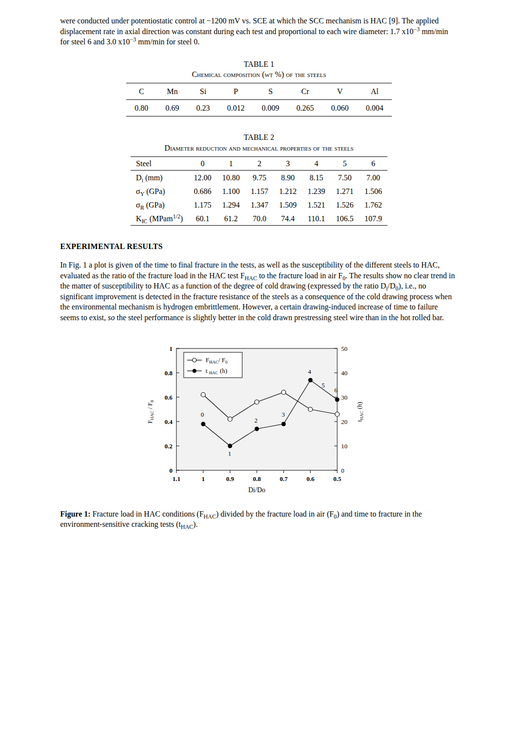were conducted under potentiostatic control at −1200 mV vs. SCE at which the SCC mechanism is HAC [9]. The applied displacement rate in axial direction was constant during each test and proportional to each wire diameter: 1.7 x10−3 mm/min for steel 6 and 3.0 x10−3 mm/min for steel 0.
TABLE 1 Chemical composition (wt %) of the steels
| C | Mn | Si | P | S | Cr | V | Al |
| --- | --- | --- | --- | --- | --- | --- | --- |
| 0.80 | 0.69 | 0.23 | 0.012 | 0.009 | 0.265 | 0.060 | 0.004 |
TABLE 2 Diameter reduction and mechanical properties of the steels
| Steel | 0 | 1 | 2 | 3 | 4 | 5 | 6 |
| --- | --- | --- | --- | --- | --- | --- | --- |
| D i (mm) | 12.00 | 10.80 | 9.75 | 8.90 | 8.15 | 7.50 | 7.00 |
| σ Y (GPa) | 0.686 | 1.100 | 1.157 | 1.212 | 1.239 | 1.271 | 1.506 |
| σ R (GPa) | 1.175 | 1.294 | 1.347 | 1.509 | 1.521 | 1.526 | 1.762 |
| K IC (MPam 1/2 ) | 60.1 | 61.2 | 70.0 | 74.4 | 110.1 | 106.5 | 107.9 |
Experimental results
In Fig. 1 a plot is given of the time to final fracture in the tests, as well as the susceptibility of the different steels to HAC, evaluated as the ratio of the fracture load in the HAC test FHAC to the fracture load in air F0. The results show no clear trend in the matter of susceptibility to HAC as a function of the degree of cold drawing (expressed by the ratio Di/D0), i.e., no significant improvement is detected in the fracture resistance of the steels as a consequence of the cold drawing process when the environmental mechanism is hydrogen embrittlement. However, a certain drawing-induced increase of time to failure seems to exist, so the steel performance is slightly better in the cold drawn prestressing steel wire than in the hot rolled bar.
1 0.8 0.6 0.4 0.2 0 50 40 30 20 10 0 1.1 1 0.9 0.8 0.7 0.6 0.5 Di/Do FHAC / F0 tHAC (h) FHAC/ F0 t HAC (h) 0 1 2 3 4 5 6
Figure 1: Fracture load in HAC conditions (FHAC) divided by the fracture load in air (F0) and time to fracture in the environment-sensitive cracking tests (tHAC).